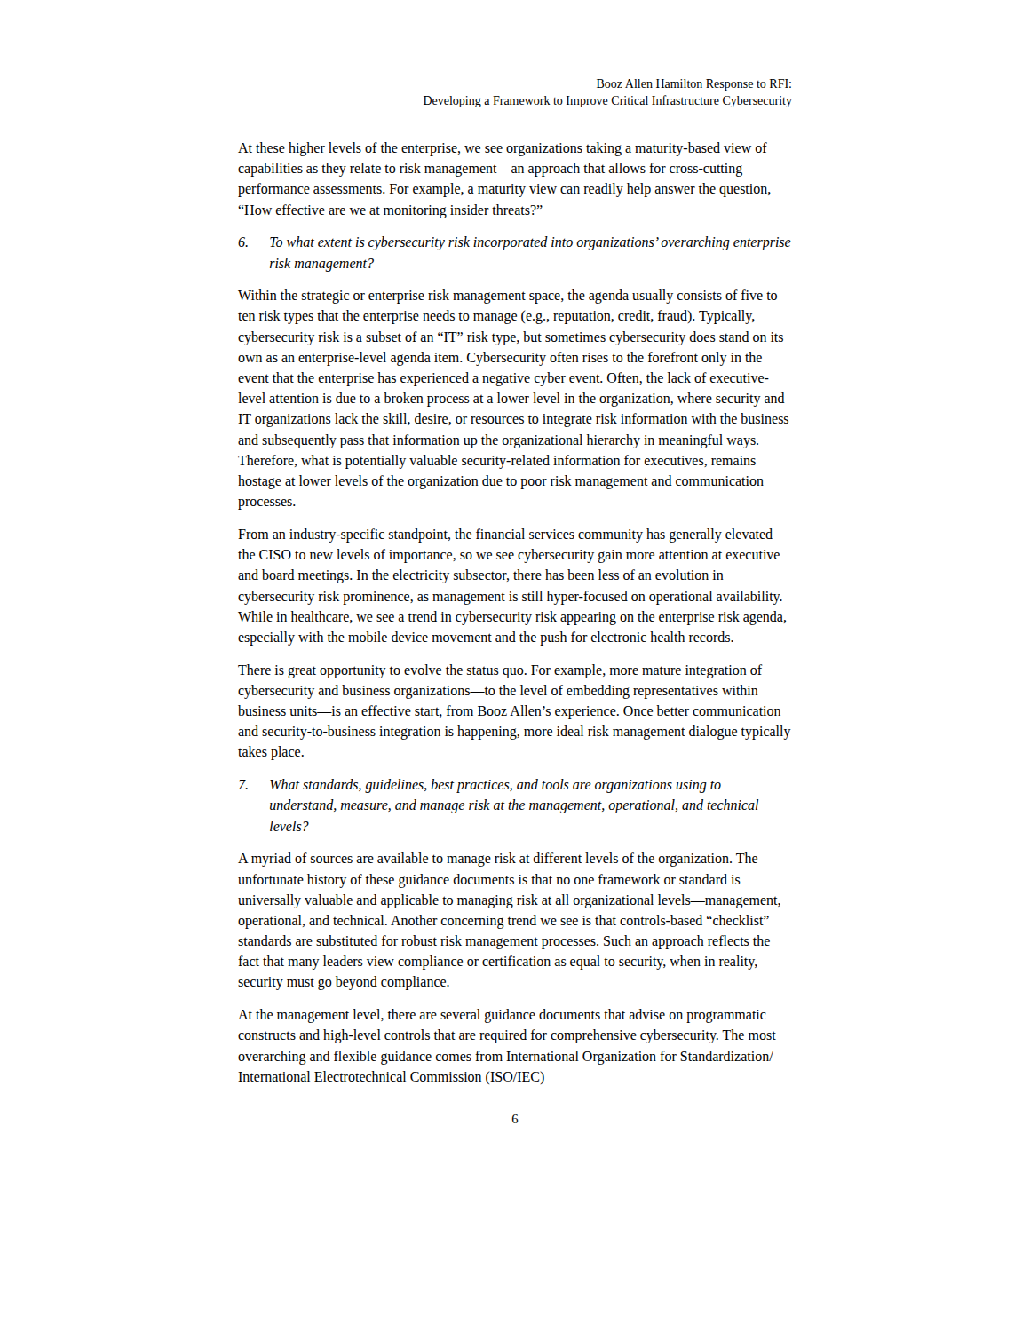Booz Allen Hamilton Response to RFI: Developing a Framework to Improve Critical Infrastructure Cybersecurity
At these higher levels of the enterprise, we see organizations taking a maturity-based view of capabilities as they relate to risk management—an approach that allows for cross-cutting performance assessments. For example, a maturity view can readily help answer the question, “How effective are we at monitoring insider threats?”
6. To what extent is cybersecurity risk incorporated into organizations’ overarching enterprise risk management?
Within the strategic or enterprise risk management space, the agenda usually consists of five to ten risk types that the enterprise needs to manage (e.g., reputation, credit, fraud). Typically, cybersecurity risk is a subset of an “IT” risk type, but sometimes cybersecurity does stand on its own as an enterprise-level agenda item. Cybersecurity often rises to the forefront only in the event that the enterprise has experienced a negative cyber event. Often, the lack of executive-level attention is due to a broken process at a lower level in the organization, where security and IT organizations lack the skill, desire, or resources to integrate risk information with the business and subsequently pass that information up the organizational hierarchy in meaningful ways. Therefore, what is potentially valuable security-related information for executives, remains hostage at lower levels of the organization due to poor risk management and communication processes.
From an industry-specific standpoint, the financial services community has generally elevated the CISO to new levels of importance, so we see cybersecurity gain more attention at executive and board meetings. In the electricity subsector, there has been less of an evolution in cybersecurity risk prominence, as management is still hyper-focused on operational availability. While in healthcare, we see a trend in cybersecurity risk appearing on the enterprise risk agenda, especially with the mobile device movement and the push for electronic health records.
There is great opportunity to evolve the status quo. For example, more mature integration of cybersecurity and business organizations—to the level of embedding representatives within business units—is an effective start, from Booz Allen’s experience. Once better communication and security-to-business integration is happening, more ideal risk management dialogue typically takes place.
7. What standards, guidelines, best practices, and tools are organizations using to understand, measure, and manage risk at the management, operational, and technical levels?
A myriad of sources are available to manage risk at different levels of the organization. The unfortunate history of these guidance documents is that no one framework or standard is universally valuable and applicable to managing risk at all organizational levels—management, operational, and technical. Another concerning trend we see is that controls-based “checklist” standards are substituted for robust risk management processes. Such an approach reflects the fact that many leaders view compliance or certification as equal to security, when in reality, security must go beyond compliance.
At the management level, there are several guidance documents that advise on programmatic constructs and high-level controls that are required for comprehensive cybersecurity. The most overarching and flexible guidance comes from International Organization for Standardization/ International Electrotechnical Commission (ISO/IEC)
6